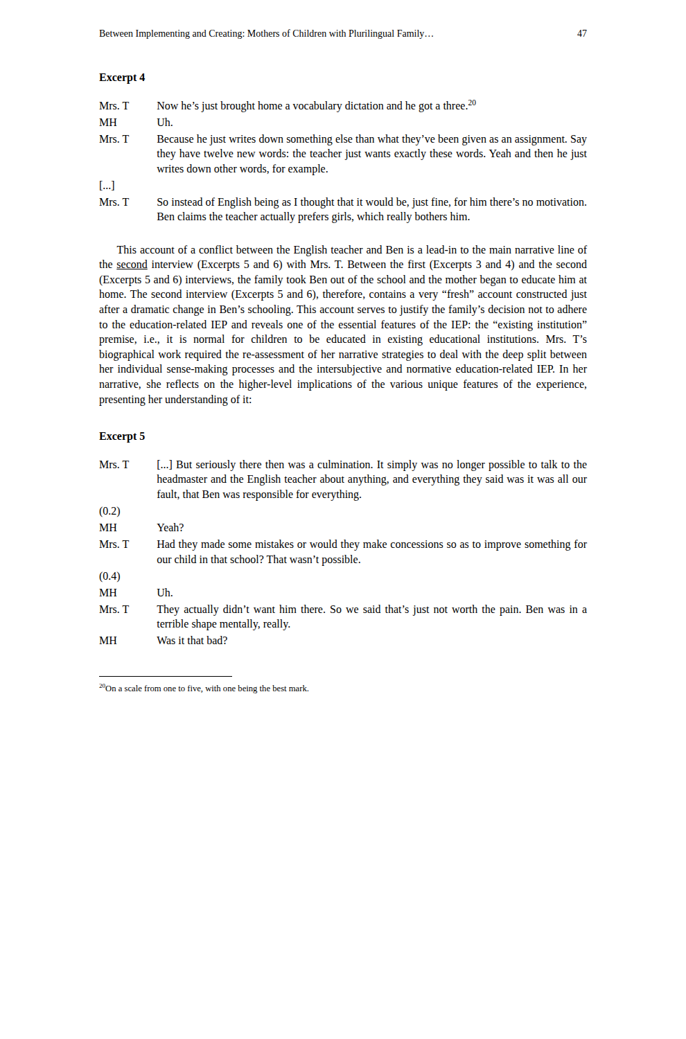Between Implementing and Creating: Mothers of Children with Plurilingual Family… 47
Excerpt 4
Mrs. T
Now he’s just brought home a vocabulary dictation and he got a three.20
MH
Uh.
Mrs. T
Because he just writes down something else than what they’ve been given as an assignment. Say they have twelve new words: the teacher just wants exactly these words. Yeah and then he just writes down other words, for example.
[...]
Mrs. T
So instead of English being as I thought that it would be, just fine, for him there’s no motivation. Ben claims the teacher actually prefers girls, which really bothers him.
This account of a conflict between the English teacher and Ben is a lead-in to the main narrative line of the second interview (Excerpts 5 and 6) with Mrs. T. Between the first (Excerpts 3 and 4) and the second (Excerpts 5 and 6) interviews, the family took Ben out of the school and the mother began to educate him at home. The second interview (Excerpts 5 and 6), therefore, contains a very “fresh” account constructed just after a dramatic change in Ben’s schooling. This account serves to justify the family’s decision not to adhere to the education-related IEP and reveals one of the essential features of the IEP: the “existing institution” premise, i.e., it is normal for children to be educated in existing educational institutions. Mrs. T’s biographical work required the re-assessment of her narrative strategies to deal with the deep split between her individual sense-making processes and the intersubjective and normative education-related IEP. In her narrative, she reflects on the higher-level implications of the various unique features of the experience, presenting her understanding of it:
Excerpt 5
Mrs. T
[...] But seriously there then was a culmination. It simply was no longer possible to talk to the headmaster and the English teacher about anything, and everything they said was it was all our fault, that Ben was responsible for everything.
(0.2)
MH
Yeah?
Mrs. T
Had they made some mistakes or would they make concessions so as to improve something for our child in that school? That wasn’t possible.
(0.4)
MH
Uh.
Mrs. T
They actually didn’t want him there. So we said that’s just not worth the pain. Ben was in a terrible shape mentally, really.
MH
Was it that bad?
20On a scale from one to five, with one being the best mark.